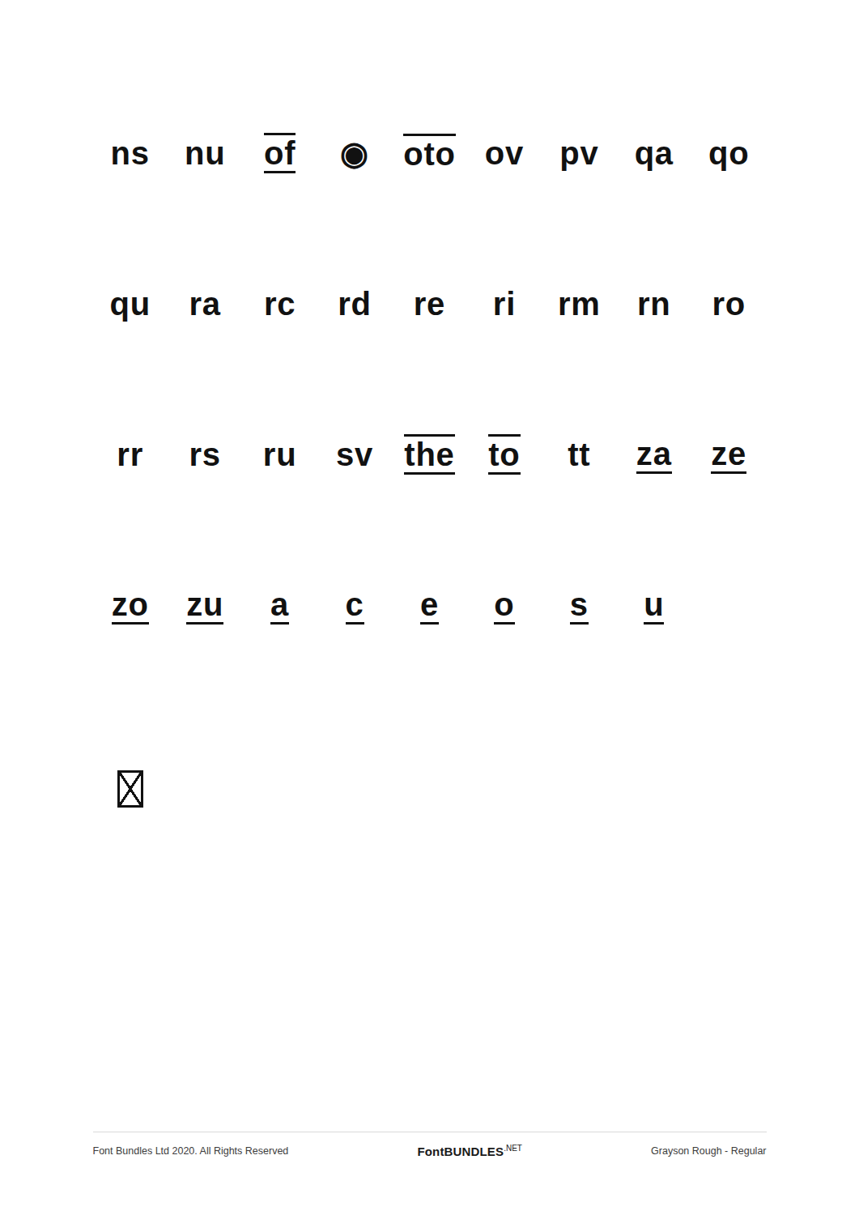| ns | nu | of | ◉ | oto | ov | pv | qa | qo |
| qu | ra | rc | rd | re | ri | rm | rn | ro |
| rr | rs | ru | sv | the | to | tt | za | ze |
| zo | zu | a | c | e | o | s | u | |
Font Bundles Ltd 2020. All Rights Reserved
FontBUNDLES.NET
Grayson Rough - Regular